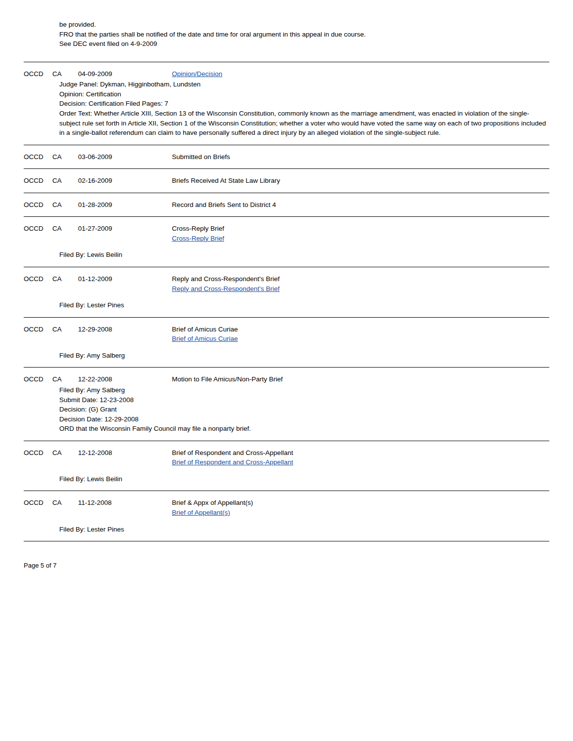be provided.
FRO that the parties shall be notified of the date and time for oral argument in this appeal in due course.
See DEC event filed on 4-9-2009
OCCD
CA
04-09-2009
Opinion/Decision
Judge Panel: Dykman, Higginbotham, Lundsten
Opinion: Certification
Decision: Certification Filed Pages: 7
Order Text: Whether Article XIII, Section 13 of the Wisconsin Constitution, commonly known as the marriage amendment, was enacted in violation of the single-subject rule set forth in Article XII, Section 1 of the Wisconsin Constitution; whether a voter who would have voted the same way on each of two propositions included in a single-ballot referendum can claim to have personally suffered a direct injury by an alleged violation of the single-subject rule.
OCCD
CA
03-06-2009
Submitted on Briefs
OCCD
CA
02-16-2009
Briefs Received At State Law Library
OCCD
CA
01-28-2009
Record and Briefs Sent to District 4
OCCD
CA
01-27-2009
Cross-Reply Brief Cross-Reply Brief
Filed By: Lewis Beilin
OCCD
CA
01-12-2009
Reply and Cross-Respondent's Brief Reply and Cross-Respondent's Brief
Filed By: Lester Pines
OCCD
CA
12-29-2008
Brief of Amicus Curiae Brief of Amicus Curiae
Filed By: Amy Salberg
OCCD
CA
12-22-2008
Motion to File Amicus/Non-Party Brief
Filed By: Amy Salberg
Submit Date: 12-23-2008
Decision: (G) Grant
Decision Date: 12-29-2008
ORD that the Wisconsin Family Council may file a nonparty brief.
OCCD
CA
12-12-2008
Brief of Respondent and Cross-Appellant Brief of Respondent and Cross-Appellant
Filed By: Lewis Beilin
OCCD
CA
11-12-2008
Brief & Appx of Appellant(s) Brief of Appellant(s)
Filed By: Lester Pines
Page 5 of 7